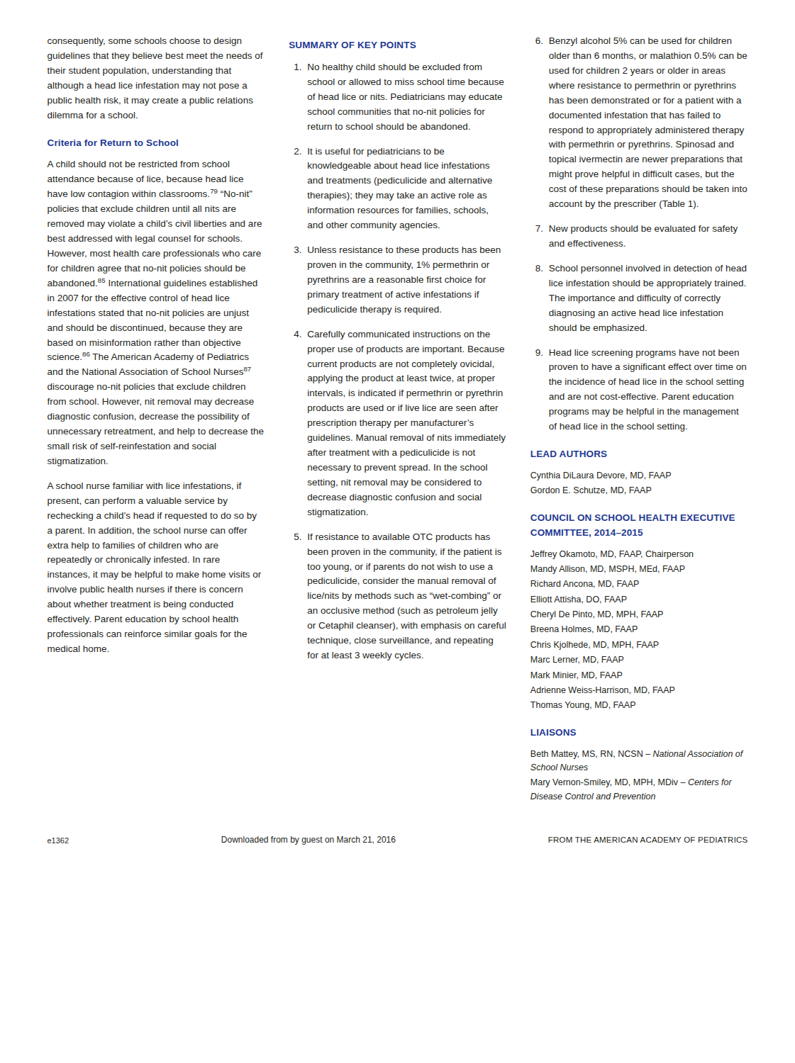consequently, some schools choose to design guidelines that they believe best meet the needs of their student population, understanding that although a head lice infestation may not pose a public health risk, it may create a public relations dilemma for a school.
Criteria for Return to School
A child should not be restricted from school attendance because of lice, because head lice have low contagion within classrooms.79 “No-nit” policies that exclude children until all nits are removed may violate a child’s civil liberties and are best addressed with legal counsel for schools. However, most health care professionals who care for children agree that no-nit policies should be abandoned.85 International guidelines established in 2007 for the effective control of head lice infestations stated that no-nit policies are unjust and should be discontinued, because they are based on misinformation rather than objective science.86 The American Academy of Pediatrics and the National Association of School Nurses87 discourage no-nit policies that exclude children from school. However, nit removal may decrease diagnostic confusion, decrease the possibility of unnecessary retreatment, and help to decrease the small risk of self-reinfestation and social stigmatization.
A school nurse familiar with lice infestations, if present, can perform a valuable service by rechecking a child’s head if requested to do so by a parent. In addition, the school nurse can offer extra help to families of children who are repeatedly or chronically infested. In rare instances, it may be helpful to make home visits or involve public health nurses if there is concern about whether treatment is being conducted effectively. Parent education by school health professionals can reinforce similar goals for the medical home.
SUMMARY OF KEY POINTS
No healthy child should be excluded from school or allowed to miss school time because of head lice or nits. Pediatricians may educate school communities that no-nit policies for return to school should be abandoned.
It is useful for pediatricians to be knowledgeable about head lice infestations and treatments (pediculicide and alternative therapies); they may take an active role as information resources for families, schools, and other community agencies.
Unless resistance to these products has been proven in the community, 1% permethrin or pyrethrins are a reasonable first choice for primary treatment of active infestations if pediculicide therapy is required.
Carefully communicated instructions on the proper use of products are important. Because current products are not completely ovicidal, applying the product at least twice, at proper intervals, is indicated if permethrin or pyrethrin products are used or if live lice are seen after prescription therapy per manufacturer’s guidelines. Manual removal of nits immediately after treatment with a pediculicide is not necessary to prevent spread. In the school setting, nit removal may be considered to decrease diagnostic confusion and social stigmatization.
If resistance to available OTC products has been proven in the community, if the patient is too young, or if parents do not wish to use a pediculicide, consider the manual removal of lice/nits by methods such as “wet-combing” or an occlusive method (such as petroleum jelly or Cetaphil cleanser), with emphasis on careful technique, close surveillance, and repeating for at least 3 weekly cycles.
Benzyl alcohol 5% can be used for children older than 6 months, or malathion 0.5% can be used for children 2 years or older in areas where resistance to permethrin or pyrethrins has been demonstrated or for a patient with a documented infestation that has failed to respond to appropriately administered therapy with permethrin or pyrethrins. Spinosad and topical ivermectin are newer preparations that might prove helpful in difficult cases, but the cost of these preparations should be taken into account by the prescriber (Table 1).
New products should be evaluated for safety and effectiveness.
School personnel involved in detection of head lice infestation should be appropriately trained. The importance and difficulty of correctly diagnosing an active head lice infestation should be emphasized.
Head lice screening programs have not been proven to have a significant effect over time on the incidence of head lice in the school setting and are not cost-effective. Parent education programs may be helpful in the management of head lice in the school setting.
LEAD AUTHORS
Cynthia DiLaura Devore, MD, FAAP
Gordon E. Schutze, MD, FAAP
COUNCIL ON SCHOOL HEALTH EXECUTIVE COMMITTEE, 2014–2015
Jeffrey Okamoto, MD, FAAP, Chairperson
Mandy Allison, MD, MSPH, MEd, FAAP
Richard Ancona, MD, FAAP
Elliott Attisha, DO, FAAP
Cheryl De Pinto, MD, MPH, FAAP
Breena Holmes, MD, FAAP
Chris Kjolhede, MD, MPH, FAAP
Marc Lerner, MD, FAAP
Mark Minier, MD, FAAP
Adrienne Weiss-Harrison, MD, FAAP
Thomas Young, MD, FAAP
LIAISONS
Beth Mattey, MS, RN, NCSN – National Association of School Nurses
Mary Vernon-Smiley, MD, MPH, MDiv – Centers for Disease Control and Prevention
e1362
Downloaded from by guest on March 21, 2016
FROM THE AMERICAN ACADEMY OF PEDIATRICS